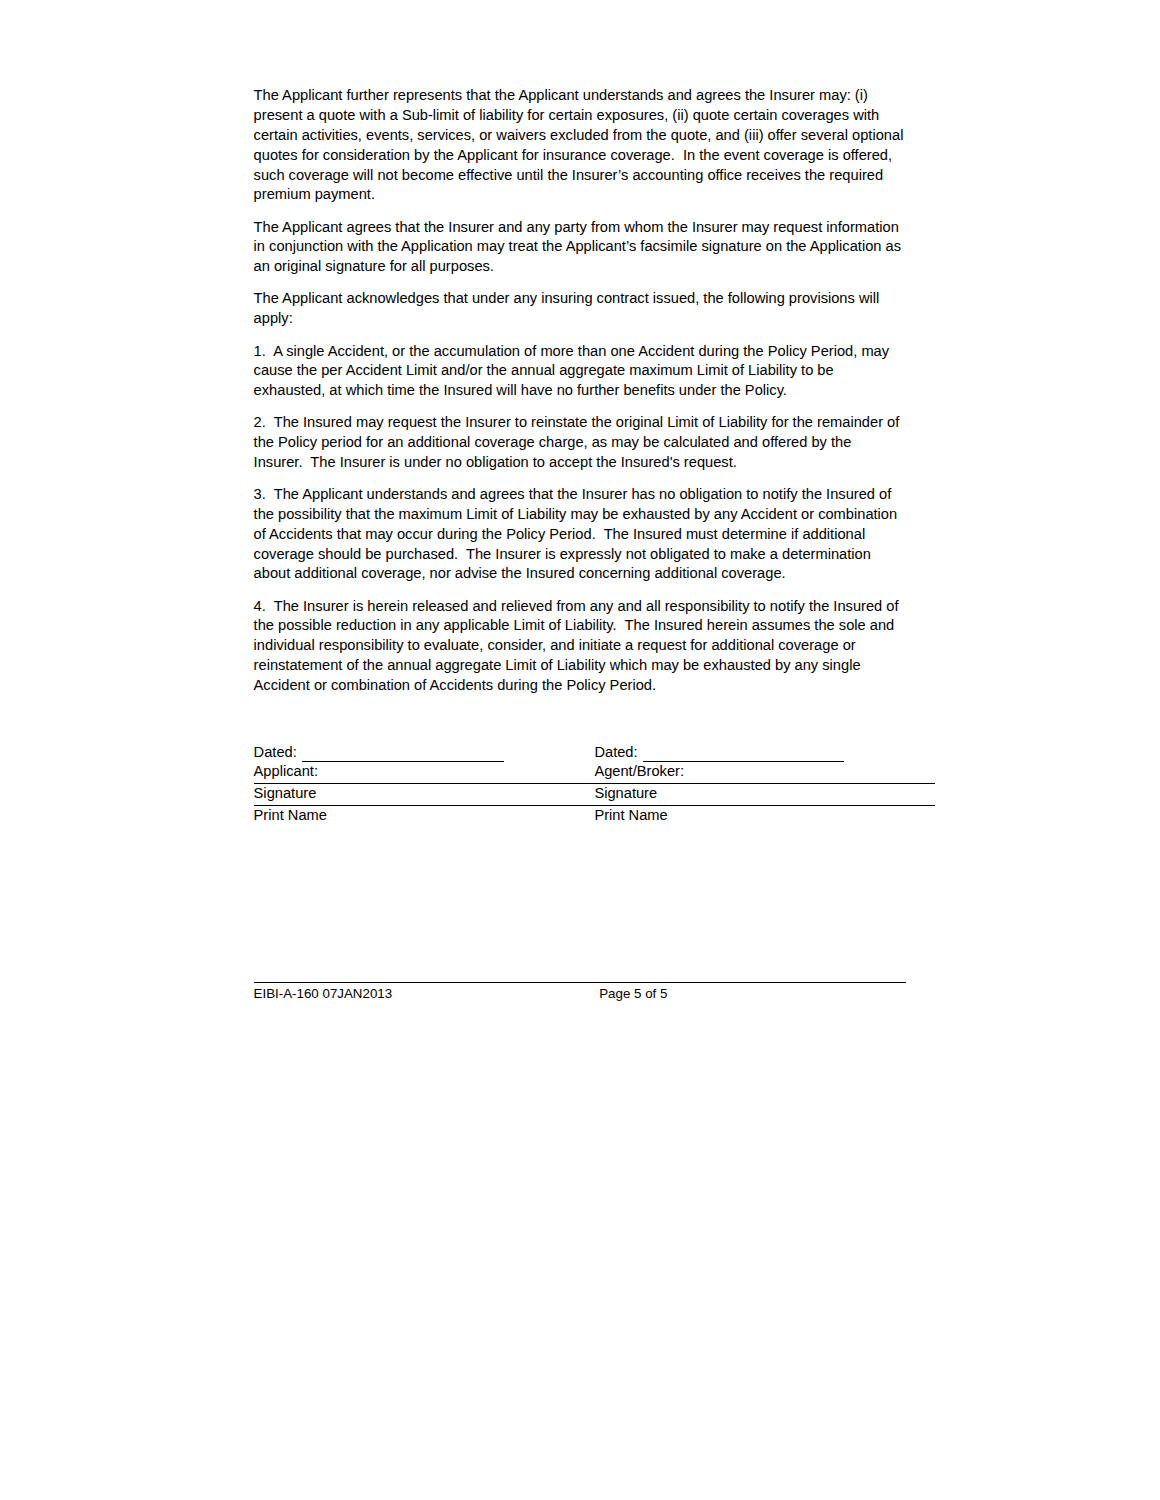The Applicant further represents that the Applicant understands and agrees the Insurer may: (i) present a quote with a Sub-limit of liability for certain exposures, (ii) quote certain coverages with certain activities, events, services, or waivers excluded from the quote, and (iii) offer several optional quotes for consideration by the Applicant for insurance coverage. In the event coverage is offered, such coverage will not become effective until the Insurer’s accounting office receives the required premium payment.
The Applicant agrees that the Insurer and any party from whom the Insurer may request information in conjunction with the Application may treat the Applicant’s facsimile signature on the Application as an original signature for all purposes.
The Applicant acknowledges that under any insuring contract issued, the following provisions will apply:
1. A single Accident, or the accumulation of more than one Accident during the Policy Period, may cause the per Accident Limit and/or the annual aggregate maximum Limit of Liability to be exhausted, at which time the Insured will have no further benefits under the Policy.
2. The Insured may request the Insurer to reinstate the original Limit of Liability for the remainder of the Policy period for an additional coverage charge, as may be calculated and offered by the Insurer. The Insurer is under no obligation to accept the Insured's request.
3. The Applicant understands and agrees that the Insurer has no obligation to notify the Insured of the possibility that the maximum Limit of Liability may be exhausted by any Accident or combination of Accidents that may occur during the Policy Period. The Insured must determine if additional coverage should be purchased. The Insurer is expressly not obligated to make a determination about additional coverage, nor advise the Insured concerning additional coverage.
4. The Insurer is herein released and relieved from any and all responsibility to notify the Insured of the possible reduction in any applicable Limit of Liability. The Insured herein assumes the sole and individual responsibility to evaluate, consider, and initiate a request for additional coverage or reinstatement of the annual aggregate Limit of Liability which may be exhausted by any single Accident or combination of Accidents during the Policy Period.
| Dated: | Dated: |
| Applicant: | Agent/Broker: |
| Signature | Signature |
| Print Name | Print Name |
EIBI-A-160 07JAN2013
Page 5 of 5